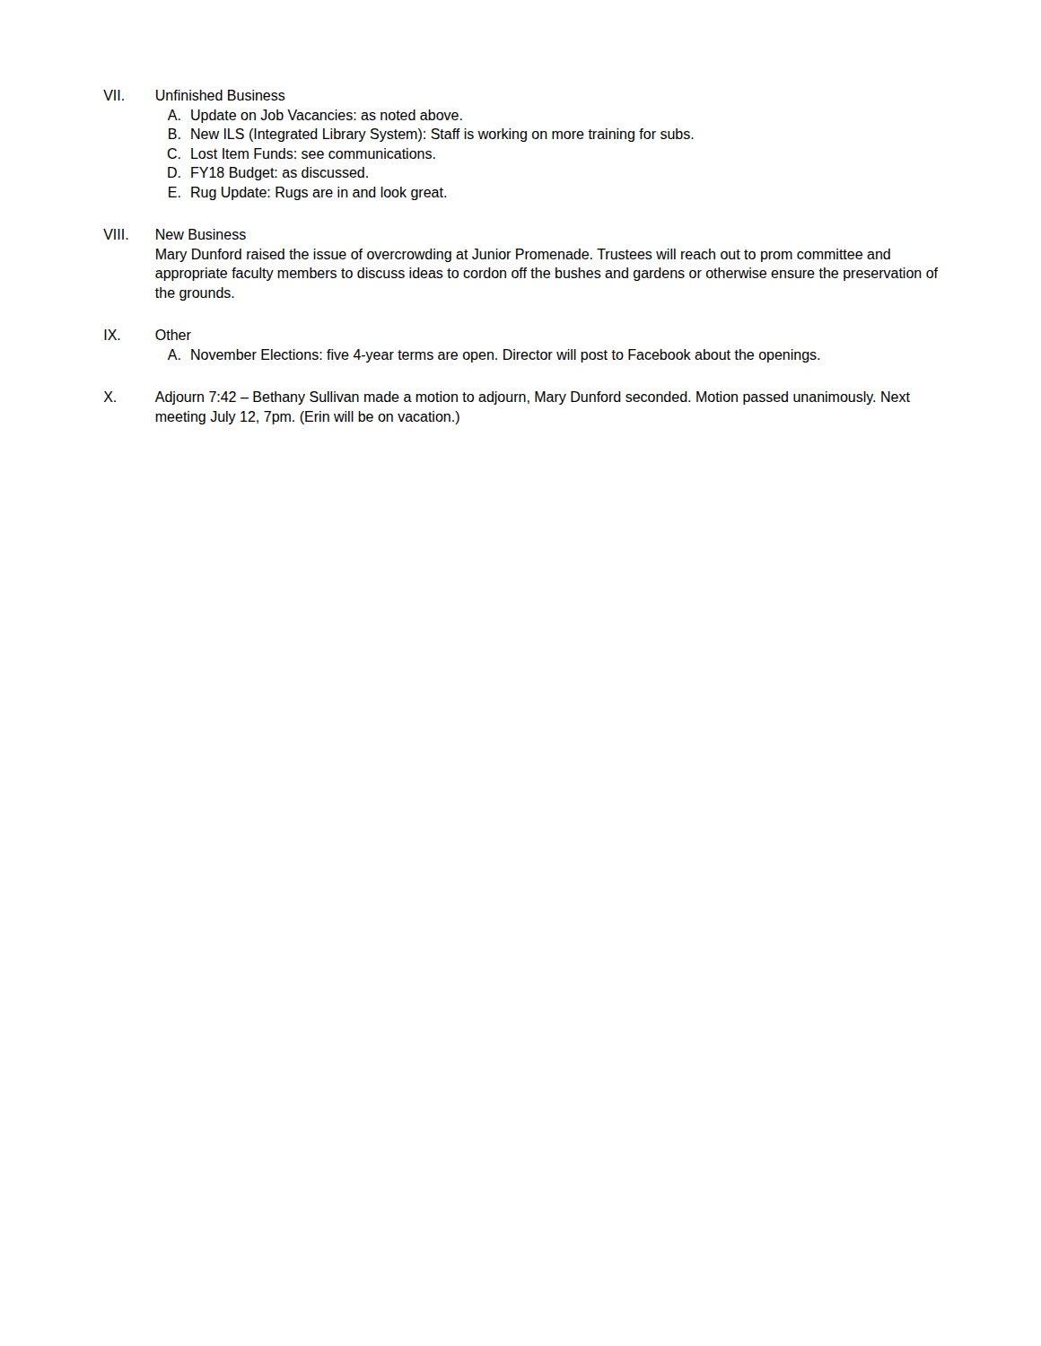VII.
Unfinished Business
Update on Job Vacancies: as noted above.
New ILS (Integrated Library System): Staff is working on more training for subs.
Lost Item Funds: see communications.
FY18 Budget: as discussed.
Rug Update: Rugs are in and look great.
VIII.
New Business
Mary Dunford raised the issue of overcrowding at Junior Promenade. Trustees will reach out to prom committee and appropriate faculty members to discuss ideas to cordon off the bushes and gardens or otherwise ensure the preservation of the grounds.
IX.
Other
November Elections: five 4-year terms are open. Director will post to Facebook about the openings.
X.
Adjourn 7:42 – Bethany Sullivan made a motion to adjourn, Mary Dunford seconded. Motion passed unanimously. Next meeting July 12, 7pm. (Erin will be on vacation.)